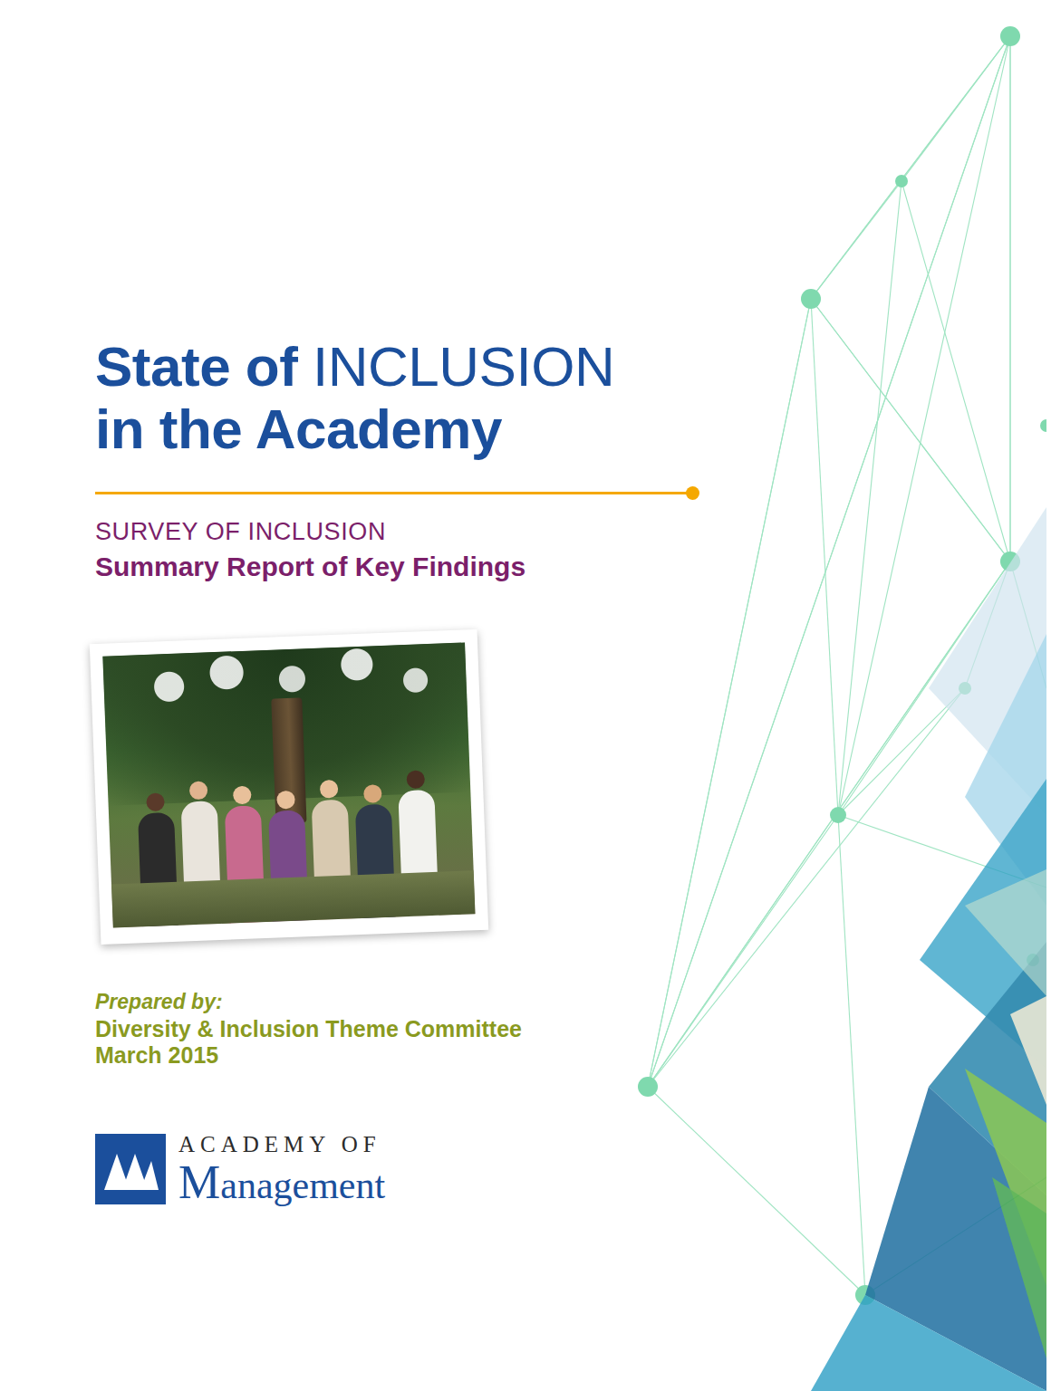State of INCLUSION
in the Academy
SURVEY OF INCLUSION
Summary Report of Key Findings
Prepared by:
Diversity & Inclusion Theme Committee
March 2015
ACADEMY OF
Management